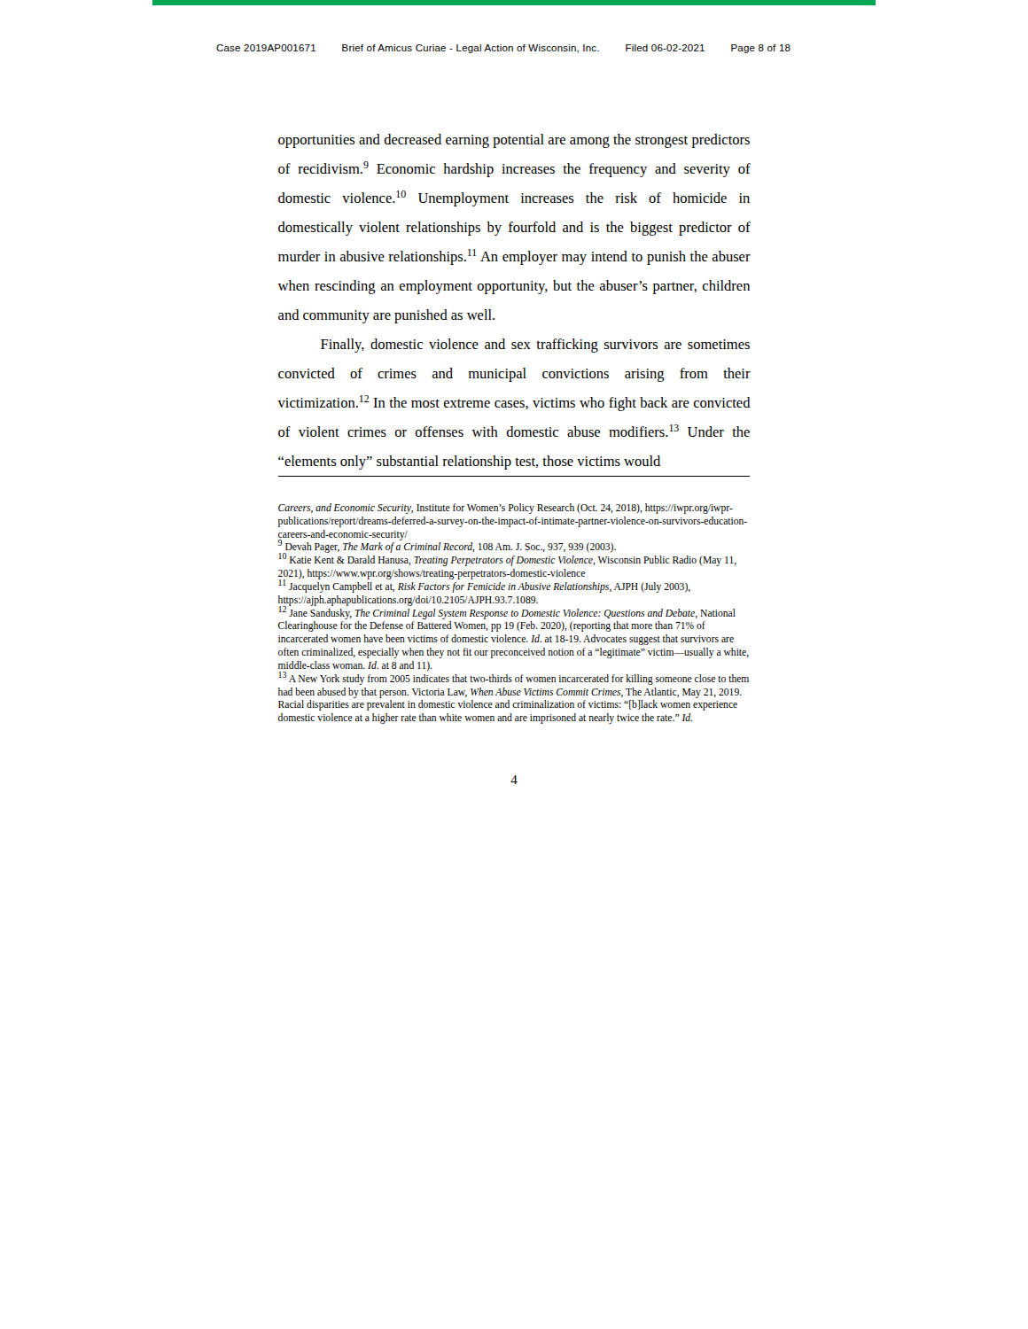Case 2019AP001671 Brief of Amicus Curiae - Legal Action of Wisconsin, Inc. Filed 06-02-2021 Page 8 of 18
opportunities and decreased earning potential are among the strongest predictors of recidivism.9 Economic hardship increases the frequency and severity of domestic violence.10 Unemployment increases the risk of homicide in domestically violent relationships by fourfold and is the biggest predictor of murder in abusive relationships.11 An employer may intend to punish the abuser when rescinding an employment opportunity, but the abuser’s partner, children and community are punished as well.
Finally, domestic violence and sex trafficking survivors are sometimes convicted of crimes and municipal convictions arising from their victimization.12 In the most extreme cases, victims who fight back are convicted of violent crimes or offenses with domestic abuse modifiers.13 Under the “elements only” substantial relationship test, those victims would
Careers, and Economic Security, Institute for Women’s Policy Research (Oct. 24, 2018), https://iwpr.org/iwpr-publications/report/dreams-deferred-a-survey-on-the-impact-of-intimate-partner-violence-on-survivors-education-careers-and-economic-security/
9 Devah Pager, The Mark of a Criminal Record, 108 Am. J. Soc., 937, 939 (2003).
10 Katie Kent & Darald Hanusa, Treating Perpetrators of Domestic Violence, Wisconsin Public Radio (May 11, 2021), https://www.wpr.org/shows/treating-perpetrators-domestic-violence
11 Jacquelyn Campbell et at, Risk Factors for Femicide in Abusive Relationships, AJPH (July 2003), https://ajph.aphapublications.org/doi/10.2105/AJPH.93.7.1089.
12 Jane Sandusky, The Criminal Legal System Response to Domestic Violence: Questions and Debate, National Clearinghouse for the Defense of Battered Women, pp 19 (Feb. 2020), (reporting that more than 71% of incarcerated women have been victims of domestic violence. Id. at 18-19. Advocates suggest that survivors are often criminalized, especially when they not fit our preconceived notion of a “legitimate” victim—usually a white, middle-class woman. Id. at 8 and 11).
13 A New York study from 2005 indicates that two-thirds of women incarcerated for killing someone close to them had been abused by that person. Victoria Law, When Abuse Victims Commit Crimes, The Atlantic, May 21, 2019. Racial disparities are prevalent in domestic violence and criminalization of victims: “[b]lack women experience domestic violence at a higher rate than white women and are imprisoned at nearly twice the rate.” Id.
4